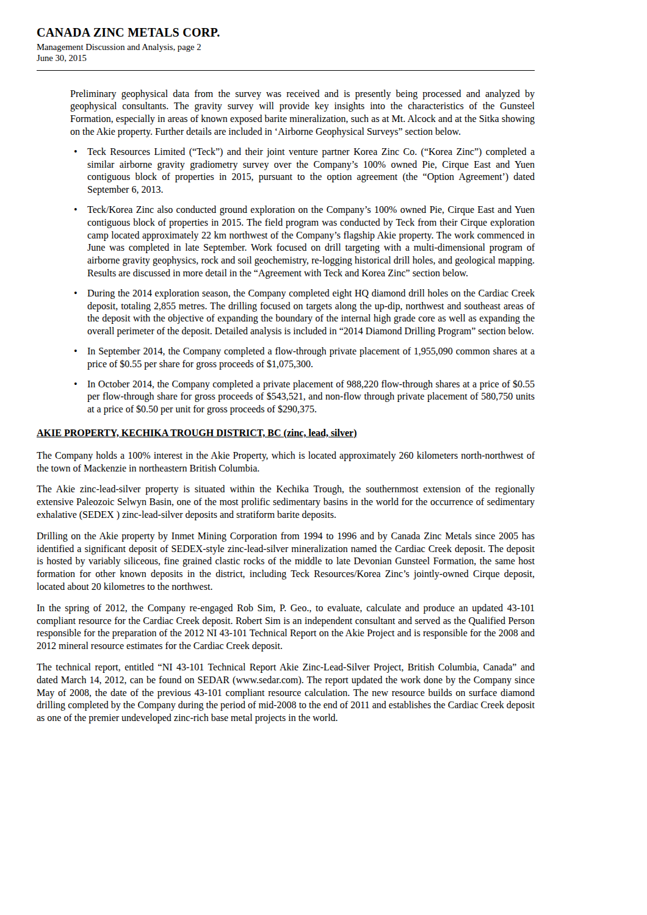CANADA ZINC METALS CORP.
Management Discussion and Analysis, page 2
June 30, 2015
Preliminary geophysical data from the survey was received and is presently being processed and analyzed by geophysical consultants. The gravity survey will provide key insights into the characteristics of the Gunsteel Formation, especially in areas of known exposed barite mineralization, such as at Mt. Alcock and at the Sitka showing on the Akie property. Further details are included in ‘Airborne Geophysical Surveys” section below.
Teck Resources Limited (“Teck”) and their joint venture partner Korea Zinc Co. (“Korea Zinc”) completed a similar airborne gravity gradiometry survey over the Company’s 100% owned Pie, Cirque East and Yuen contiguous block of properties in 2015, pursuant to the option agreement (the “Option Agreement’) dated September 6, 2013.
Teck/Korea Zinc also conducted ground exploration on the Company’s 100% owned Pie, Cirque East and Yuen contiguous block of properties in 2015. The field program was conducted by Teck from their Cirque exploration camp located approximately 22 km northwest of the Company’s flagship Akie property. The work commenced in June was completed in late September. Work focused on drill targeting with a multi-dimensional program of airborne gravity geophysics, rock and soil geochemistry, re-logging historical drill holes, and geological mapping. Results are discussed in more detail in the “Agreement with Teck and Korea Zinc” section below.
During the 2014 exploration season, the Company completed eight HQ diamond drill holes on the Cardiac Creek deposit, totaling 2,855 metres. The drilling focused on targets along the up-dip, northwest and southeast areas of the deposit with the objective of expanding the boundary of the internal high grade core as well as expanding the overall perimeter of the deposit. Detailed analysis is included in “2014 Diamond Drilling Program” section below.
In September 2014, the Company completed a flow-through private placement of 1,955,090 common shares at a price of $0.55 per share for gross proceeds of $1,075,300.
In October 2014, the Company completed a private placement of 988,220 flow-through shares at a price of $0.55 per flow-through share for gross proceeds of $543,521, and non-flow through private placement of 580,750 units at a price of $0.50 per unit for gross proceeds of $290,375.
AKIE PROPERTY, KECHIKA TROUGH DISTRICT, BC (zinc, lead, silver)
The Company holds a 100% interest in the Akie Property, which is located approximately 260 kilometers north-northwest of the town of Mackenzie in northeastern British Columbia.
The Akie zinc-lead-silver property is situated within the Kechika Trough, the southernmost extension of the regionally extensive Paleozoic Selwyn Basin, one of the most prolific sedimentary basins in the world for the occurrence of sedimentary exhalative (SEDEX ) zinc-lead-silver deposits and stratiform barite deposits.
Drilling on the Akie property by Inmet Mining Corporation from 1994 to 1996 and by Canada Zinc Metals since 2005 has identified a significant deposit of SEDEX-style zinc-lead-silver mineralization named the Cardiac Creek deposit. The deposit is hosted by variably siliceous, fine grained clastic rocks of the middle to late Devonian Gunsteel Formation, the same host formation for other known deposits in the district, including Teck Resources/Korea Zinc’s jointly-owned Cirque deposit, located about 20 kilometres to the northwest.
In the spring of 2012, the Company re-engaged Rob Sim, P. Geo., to evaluate, calculate and produce an updated 43-101 compliant resource for the Cardiac Creek deposit. Robert Sim is an independent consultant and served as the Qualified Person responsible for the preparation of the 2012 NI 43-101 Technical Report on the Akie Project and is responsible for the 2008 and 2012 mineral resource estimates for the Cardiac Creek deposit.
The technical report, entitled “NI 43-101 Technical Report Akie Zinc-Lead-Silver Project, British Columbia, Canada” and dated March 14, 2012, can be found on SEDAR (www.sedar.com). The report updated the work done by the Company since May of 2008, the date of the previous 43-101 compliant resource calculation. The new resource builds on surface diamond drilling completed by the Company during the period of mid-2008 to the end of 2011 and establishes the Cardiac Creek deposit as one of the premier undeveloped zinc-rich base metal projects in the world.